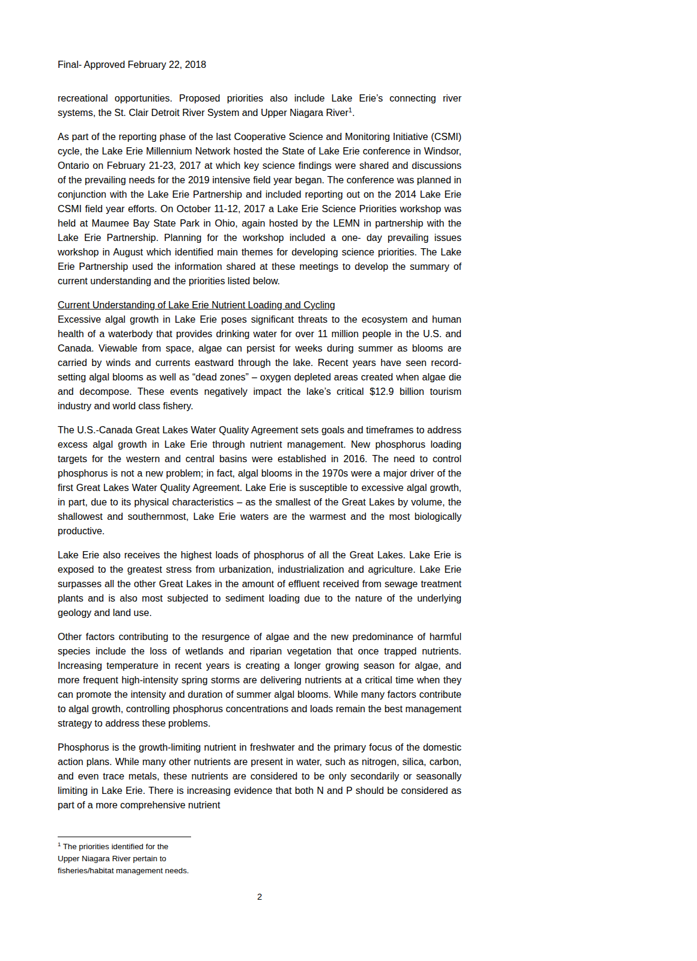Final- Approved February 22, 2018
recreational opportunities. Proposed priorities also include Lake Erie’s connecting river systems, the St. Clair Detroit River System and Upper Niagara River1.
As part of the reporting phase of the last Cooperative Science and Monitoring Initiative (CSMI) cycle, the Lake Erie Millennium Network hosted the State of Lake Erie conference in Windsor, Ontario on February 21-23, 2017 at which key science findings were shared and discussions of the prevailing needs for the 2019 intensive field year began. The conference was planned in conjunction with the Lake Erie Partnership and included reporting out on the 2014 Lake Erie CSMI field year efforts. On October 11-12, 2017 a Lake Erie Science Priorities workshop was held at Maumee Bay State Park in Ohio, again hosted by the LEMN in partnership with the Lake Erie Partnership. Planning for the workshop included a one- day prevailing issues workshop in August which identified main themes for developing science priorities. The Lake Erie Partnership used the information shared at these meetings to develop the summary of current understanding and the priorities listed below.
Current Understanding of Lake Erie Nutrient Loading and Cycling
Excessive algal growth in Lake Erie poses significant threats to the ecosystem and human health of a waterbody that provides drinking water for over 11 million people in the U.S. and Canada. Viewable from space, algae can persist for weeks during summer as blooms are carried by winds and currents eastward through the lake. Recent years have seen record-setting algal blooms as well as “dead zones” – oxygen depleted areas created when algae die and decompose. These events negatively impact the lake’s critical $12.9 billion tourism industry and world class fishery.
The U.S.-Canada Great Lakes Water Quality Agreement sets goals and timeframes to address excess algal growth in Lake Erie through nutrient management. New phosphorus loading targets for the western and central basins were established in 2016. The need to control phosphorus is not a new problem; in fact, algal blooms in the 1970s were a major driver of the first Great Lakes Water Quality Agreement. Lake Erie is susceptible to excessive algal growth, in part, due to its physical characteristics – as the smallest of the Great Lakes by volume, the shallowest and southernmost, Lake Erie waters are the warmest and the most biologically productive.
Lake Erie also receives the highest loads of phosphorus of all the Great Lakes. Lake Erie is exposed to the greatest stress from urbanization, industrialization and agriculture. Lake Erie surpasses all the other Great Lakes in the amount of effluent received from sewage treatment plants and is also most subjected to sediment loading due to the nature of the underlying geology and land use.
Other factors contributing to the resurgence of algae and the new predominance of harmful species include the loss of wetlands and riparian vegetation that once trapped nutrients. Increasing temperature in recent years is creating a longer growing season for algae, and more frequent high-intensity spring storms are delivering nutrients at a critical time when they can promote the intensity and duration of summer algal blooms. While many factors contribute to algal growth, controlling phosphorus concentrations and loads remain the best management strategy to address these problems.
Phosphorus is the growth-limiting nutrient in freshwater and the primary focus of the domestic action plans. While many other nutrients are present in water, such as nitrogen, silica, carbon, and even trace metals, these nutrients are considered to be only secondarily or seasonally limiting in Lake Erie. There is increasing evidence that both N and P should be considered as part of a more comprehensive nutrient
1 The priorities identified for the Upper Niagara River pertain to fisheries/habitat management needs.
2